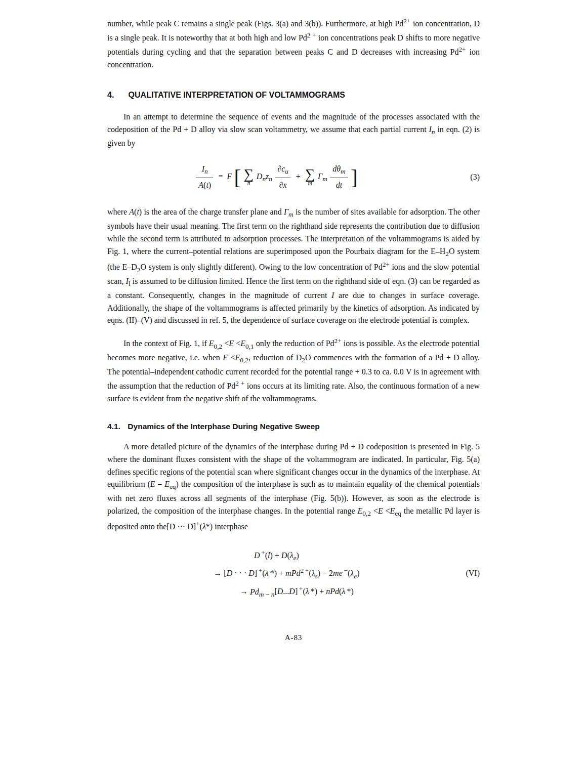number, while peak C remains a single peak (Figs. 3(a) and 3(b)). Furthermore, at high Pd2+ ion concentration, D is a single peak. It is noteworthy that at both high and low Pd2 + ion concentrations peak D shifts to more negative potentials during cycling and that the separation between peaks C and D decreases with increasing Pd2+ ion concentration.
4. QUALITATIVE INTERPRETATION OF VOLTAMMOGRAMS
In an attempt to determine the sequence of events and the magnitude of the processes associated with the codeposition of the Pd + D alloy via slow scan voltammetry, we assume that each partial current In in eqn. (2) is given by
In A(t) = F [ ∑n Dnzn ∂cu∂x + ∑m Γm dθm dt ]
(3)
where A(t) is the area of the charge transfer plane and Γm is the number of sites available for adsorption. The other symbols have their usual meaning. The first term on the righthand side represents the contribution due to diffusion while the second term is attributed to adsorption processes. The interpretation of the voltammograms is aided by Fig. 1, where the current–potential relations are superimposed upon the Pourbaix diagram for the E–H2O system (the E–D2O system is only slightly different). Owing to the low concentration of Pd2+ ions and the slow potential scan, Il is assumed to be diffusion limited. Hence the first term on the righthand side of eqn. (3) can be regarded as a constant. Consequently, changes in the magnitude of current I are due to changes in surface coverage. Additionally, the shape of the voltammograms is affected primarily by the kinetics of adsorption. As indicated by eqns. (II)–(V) and discussed in ref. 5, the dependence of surface coverage on the electrode potential is complex.
In the context of Fig. 1, if E0,2 <E <E0,1 only the reduction of Pd2+ ions is possible. As the electrode potential becomes more negative, i.e. when E <E0,2, reduction of D2O commences with the formation of a Pd + D alloy. The potential–independent cathodic current recorded for the potential range + 0.3 to ca. 0.0 V is in agreement with the assumption that the reduction of Pd2 + ions occurs at its limiting rate. Also, the continuous formation of a new surface is evident from the negative shift of the voltammograms.
4.1. Dynamics of the Interphase During Negative Sweep
A more detailed picture of the dynamics of the interphase during Pd + D codeposition is presented in Fig. 5 where the dominant fluxes consistent with the shape of the voltammogram are indicated. In particular, Fig. 5(a) defines specific regions of the potential scan where significant changes occur in the dynamics of the interphase. At equilibrium (E = Eeq) the composition of the interphase is such as to maintain equality of the chemical potentials with net zero fluxes across all segments of the interphase (Fig. 5(b)). However, as soon as the electrode is polarized, the composition of the interphase changes. In the potential range E0,2 <E <Eeq the metallic Pd layer is deposited onto the[D ··· D]+(λ*) interphase
D +(l) + D(λe)
→ [D · · · D] +(λ *) + mPd2 +(λs) − 2me −(λe)
→ Pdm − n[D...D] +(λ *) + nPd(λ *)
(VI)
A-83